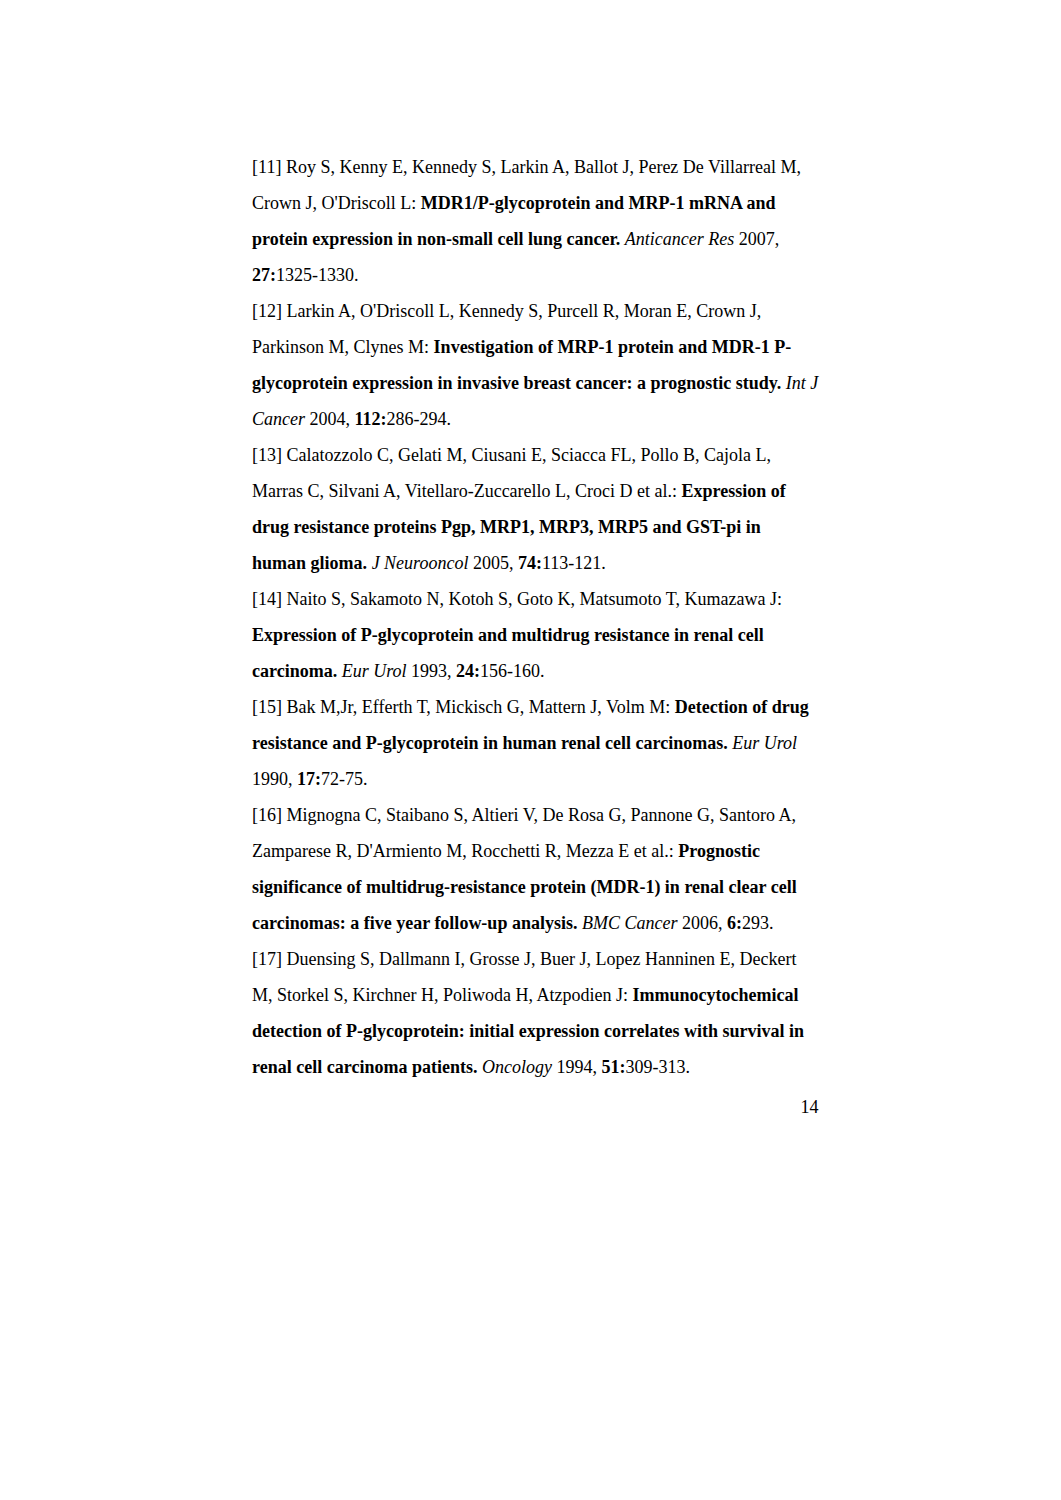[11] Roy S, Kenny E, Kennedy S, Larkin A, Ballot J, Perez De Villarreal M, Crown J, O'Driscoll L: MDR1/P-glycoprotein and MRP-1 mRNA and protein expression in non-small cell lung cancer. Anticancer Res 2007, 27: 1325-1330.
[12] Larkin A, O'Driscoll L, Kennedy S, Purcell R, Moran E, Crown J, Parkinson M, Clynes M: Investigation of MRP-1 protein and MDR-1 P-glycoprotein expression in invasive breast cancer: a prognostic study. Int J Cancer 2004, 112: 286-294.
[13] Calatozzolo C, Gelati M, Ciusani E, Sciacca FL, Pollo B, Cajola L, Marras C, Silvani A, Vitellaro-Zuccarello L, Croci D et al.: Expression of drug resistance proteins Pgp, MRP1, MRP3, MRP5 and GST-pi in human glioma. J Neurooncol 2005, 74: 113-121.
[14] Naito S, Sakamoto N, Kotoh S, Goto K, Matsumoto T, Kumazawa J: Expression of P-glycoprotein and multidrug resistance in renal cell carcinoma. Eur Urol 1993, 24: 156-160.
[15] Bak M,Jr, Efferth T, Mickisch G, Mattern J, Volm M: Detection of drug resistance and P-glycoprotein in human renal cell carcinomas. Eur Urol 1990, 17: 72-75.
[16] Mignogna C, Staibano S, Altieri V, De Rosa G, Pannone G, Santoro A, Zamparese R, D'Armiento M, Rocchetti R, Mezza E et al.: Prognostic significance of multidrug-resistance protein (MDR-1) in renal clear cell carcinomas: a five year follow-up analysis. BMC Cancer 2006, 6: 293.
[17] Duensing S, Dallmann I, Grosse J, Buer J, Lopez Hanninen E, Deckert M, Storkel S, Kirchner H, Poliwoda H, Atzpodien J: Immunocytochemical detection of P-glycoprotein: initial expression correlates with survival in renal cell carcinoma patients. Oncology 1994, 51: 309-313.
14